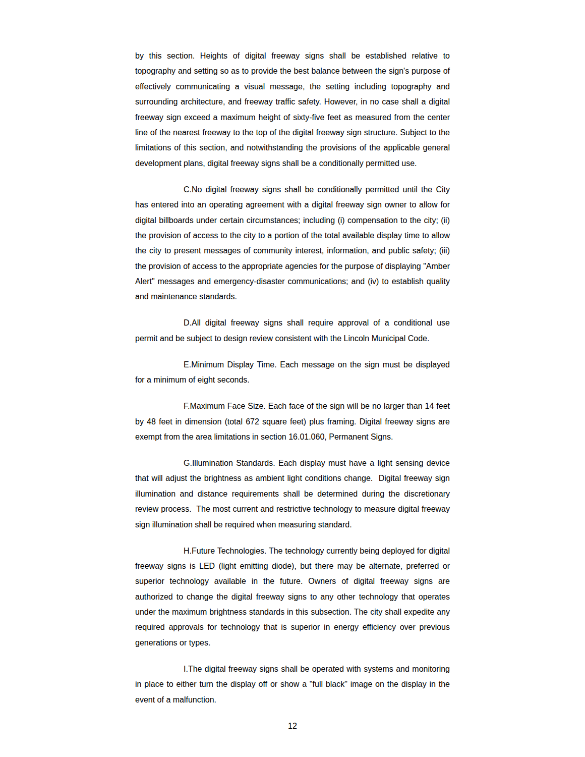by this section. Heights of digital freeway signs shall be established relative to topography and setting so as to provide the best balance between the sign's purpose of effectively communicating a visual message, the setting including topography and surrounding architecture, and freeway traffic safety. However, in no case shall a digital freeway sign exceed a maximum height of sixty-five feet as measured from the center line of the nearest freeway to the top of the digital freeway sign structure. Subject to the limitations of this section, and notwithstanding the provisions of the applicable general development plans, digital freeway signs shall be a conditionally permitted use.
C. No digital freeway signs shall be conditionally permitted until the City has entered into an operating agreement with a digital freeway sign owner to allow for digital billboards under certain circumstances; including (i) compensation to the city; (ii) the provision of access to the city to a portion of the total available display time to allow the city to present messages of community interest, information, and public safety; (iii) the provision of access to the appropriate agencies for the purpose of displaying "Amber Alert" messages and emergency-disaster communications; and (iv) to establish quality and maintenance standards.
D. All digital freeway signs shall require approval of a conditional use permit and be subject to design review consistent with the Lincoln Municipal Code.
E. Minimum Display Time. Each message on the sign must be displayed for a minimum of eight seconds.
F. Maximum Face Size. Each face of the sign will be no larger than 14 feet by 48 feet in dimension (total 672 square feet) plus framing. Digital freeway signs are exempt from the area limitations in section 16.01.060, Permanent Signs.
G. Illumination Standards. Each display must have a light sensing device that will adjust the brightness as ambient light conditions change. Digital freeway sign illumination and distance requirements shall be determined during the discretionary review process. The most current and restrictive technology to measure digital freeway sign illumination shall be required when measuring standard.
H. Future Technologies. The technology currently being deployed for digital freeway signs is LED (light emitting diode), but there may be alternate, preferred or superior technology available in the future. Owners of digital freeway signs are authorized to change the digital freeway signs to any other technology that operates under the maximum brightness standards in this subsection. The city shall expedite any required approvals for technology that is superior in energy efficiency over previous generations or types.
I. The digital freeway signs shall be operated with systems and monitoring in place to either turn the display off or show a "full black" image on the display in the event of a malfunction.
12